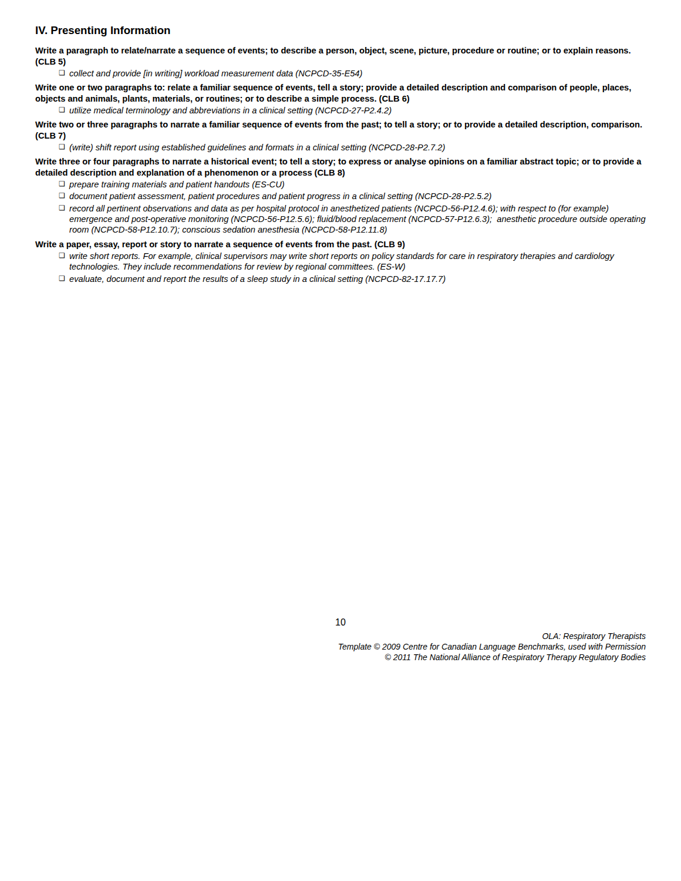IV. Presenting Information
Write a paragraph to relate/narrate a sequence of events; to describe a person, object, scene, picture, procedure or routine; or to explain reasons. (CLB 5)
collect and provide [in writing] workload measurement data (NCPCD-35-E54)
Write one or two paragraphs to: relate a familiar sequence of events, tell a story; provide a detailed description and comparison of people, places, objects and animals, plants, materials, or routines; or to describe a simple process. (CLB 6)
utilize medical terminology and abbreviations in a clinical setting (NCPCD-27-P2.4.2)
Write two or three paragraphs to narrate a familiar sequence of events from the past; to tell a story; or to provide a detailed description, comparison. (CLB 7)
(write) shift report using established guidelines and formats in a clinical setting (NCPCD-28-P2.7.2)
Write three or four paragraphs to narrate a historical event; to tell a story; to express or analyse opinions on a familiar abstract topic; or to provide a detailed description and explanation of a phenomenon or a process (CLB 8)
prepare training materials and patient handouts (ES-CU)
document patient assessment, patient procedures and patient progress in a clinical setting (NCPCD-28-P2.5.2)
record all pertinent observations and data as per hospital protocol in anesthetized patients (NCPCD-56-P12.4.6); with respect to (for example) emergence and post-operative monitoring (NCPCD-56-P12.5.6); fluid/blood replacement (NCPCD-57-P12.6.3); anesthetic procedure outside operating room (NCPCD-58-P12.10.7); conscious sedation anesthesia (NCPCD-58-P12.11.8)
Write a paper, essay, report or story to narrate a sequence of events from the past. (CLB 9)
write short reports. For example, clinical supervisors may write short reports on policy standards for care in respiratory therapies and cardiology technologies. They include recommendations for review by regional committees. (ES-W)
evaluate, document and report the results of a sleep study in a clinical setting (NCPCD-82-17.17.7)
10
OLA: Respiratory Therapists
Template © 2009 Centre for Canadian Language Benchmarks, used with Permission
© 2011 The National Alliance of Respiratory Therapy Regulatory Bodies